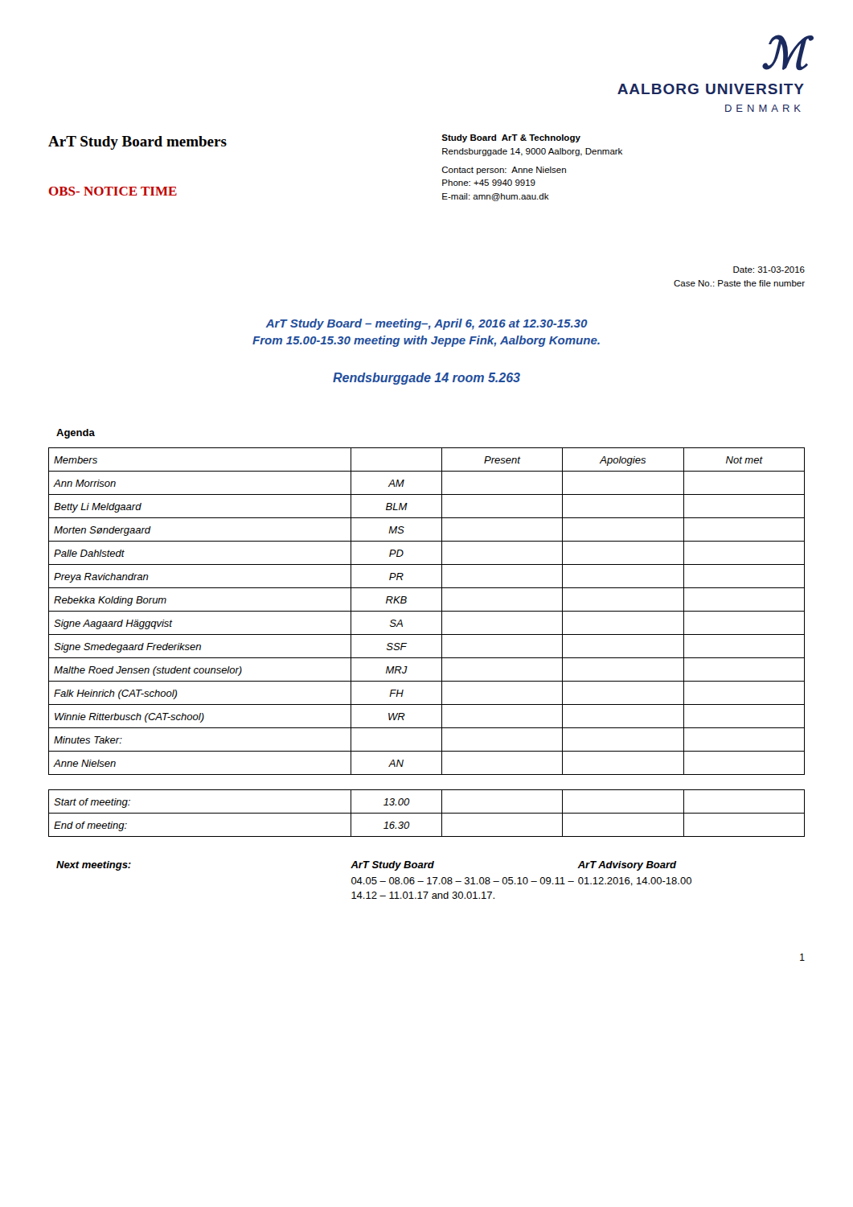ℳ
AALBORG UNIVERSITY
DENMARK
ArT Study Board members
OBS- NOTICE TIME
Study Board ArT & Technology
Rendsburggade 14, 9000 Aalborg, Denmark
Contact person: Anne Nielsen
Phone: +45 9940 9919
E-mail: amn@hum.aau.dk
Date: 31-03-2016
Case No.: Paste the file number
ArT Study Board – meeting–, April 6, 2016 at 12.30-15.30
From 15.00-15.30 meeting with Jeppe Fink, Aalborg Komune.
Rendsburggade 14 room 5.263
Agenda
| Members | | Present | Apologies | Not met |
| --- | --- | --- | --- | --- |
| Ann Morrison | AM | | | |
| Betty Li Meldgaard | BLM | | | |
| Morten Søndergaard | MS | | | |
| Palle Dahlstedt | PD | | | |
| Preya Ravichandran | PR | | | |
| Rebekka Kolding Borum | RKB | | | |
| Signe Aagaard Häggqvist | SA | | | |
| Signe Smedegaard Frederiksen | SSF | | | |
| Malthe Roed Jensen (student counselor) | MRJ | | | |
| Falk Heinrich (CAT-school) | FH | | | |
| Winnie Ritterbusch (CAT-school) | WR | | | |
| Minutes Taker: | | | | |
| Anne Nielsen | AN | | | |
| Start of meeting: | 13.00 | | | |
| End of meeting: | 16.30 | | | |
Next meetings:
ArT Study Board
04.05 – 08.06 – 17.08 – 31.08 – 05.10 – 09.11 – 14.12 – 11.01.17 and 30.01.17.
ArT Advisory Board
01.12.2016, 14.00-18.00
1